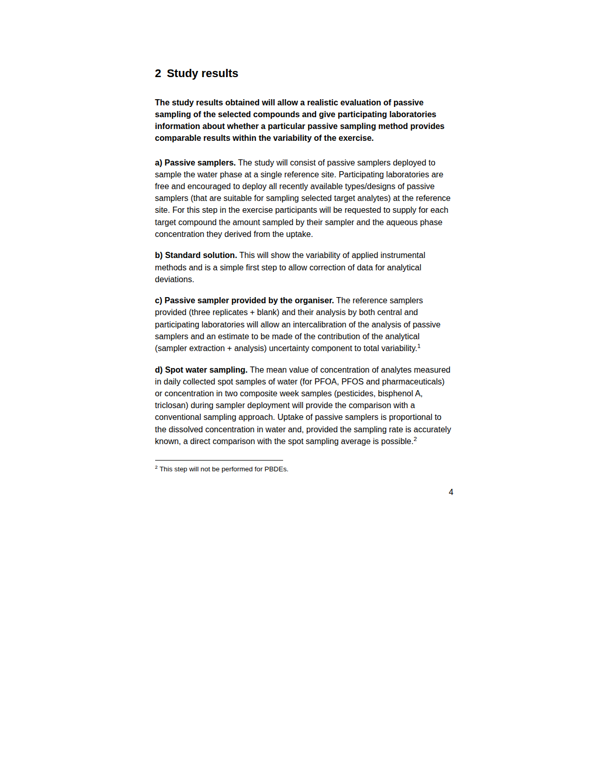2 Study results
The study results obtained will allow a realistic evaluation of passive sampling of the selected compounds and give participating laboratories information about whether a particular passive sampling method provides comparable results within the variability of the exercise.
a) Passive samplers. The study will consist of passive samplers deployed to sample the water phase at a single reference site. Participating laboratories are free and encouraged to deploy all recently available types/designs of passive samplers (that are suitable for sampling selected target analytes) at the reference site. For this step in the exercise participants will be requested to supply for each target compound the amount sampled by their sampler and the aqueous phase concentration they derived from the uptake.
b) Standard solution. This will show the variability of applied instrumental methods and is a simple first step to allow correction of data for analytical deviations.
c) Passive sampler provided by the organiser. The reference samplers provided (three replicates + blank) and their analysis by both central and participating laboratories will allow an intercalibration of the analysis of passive samplers and an estimate to be made of the contribution of the analytical (sampler extraction + analysis) uncertainty component to total variability.1
d) Spot water sampling. The mean value of concentration of analytes measured in daily collected spot samples of water (for PFOA, PFOS and pharmaceuticals) or concentration in two composite week samples (pesticides, bisphenol A, triclosan) during sampler deployment will provide the comparison with a conventional sampling approach. Uptake of passive samplers is proportional to the dissolved concentration in water and, provided the sampling rate is accurately known, a direct comparison with the spot sampling average is possible.2
2 This step will not be performed for PBDEs.
4